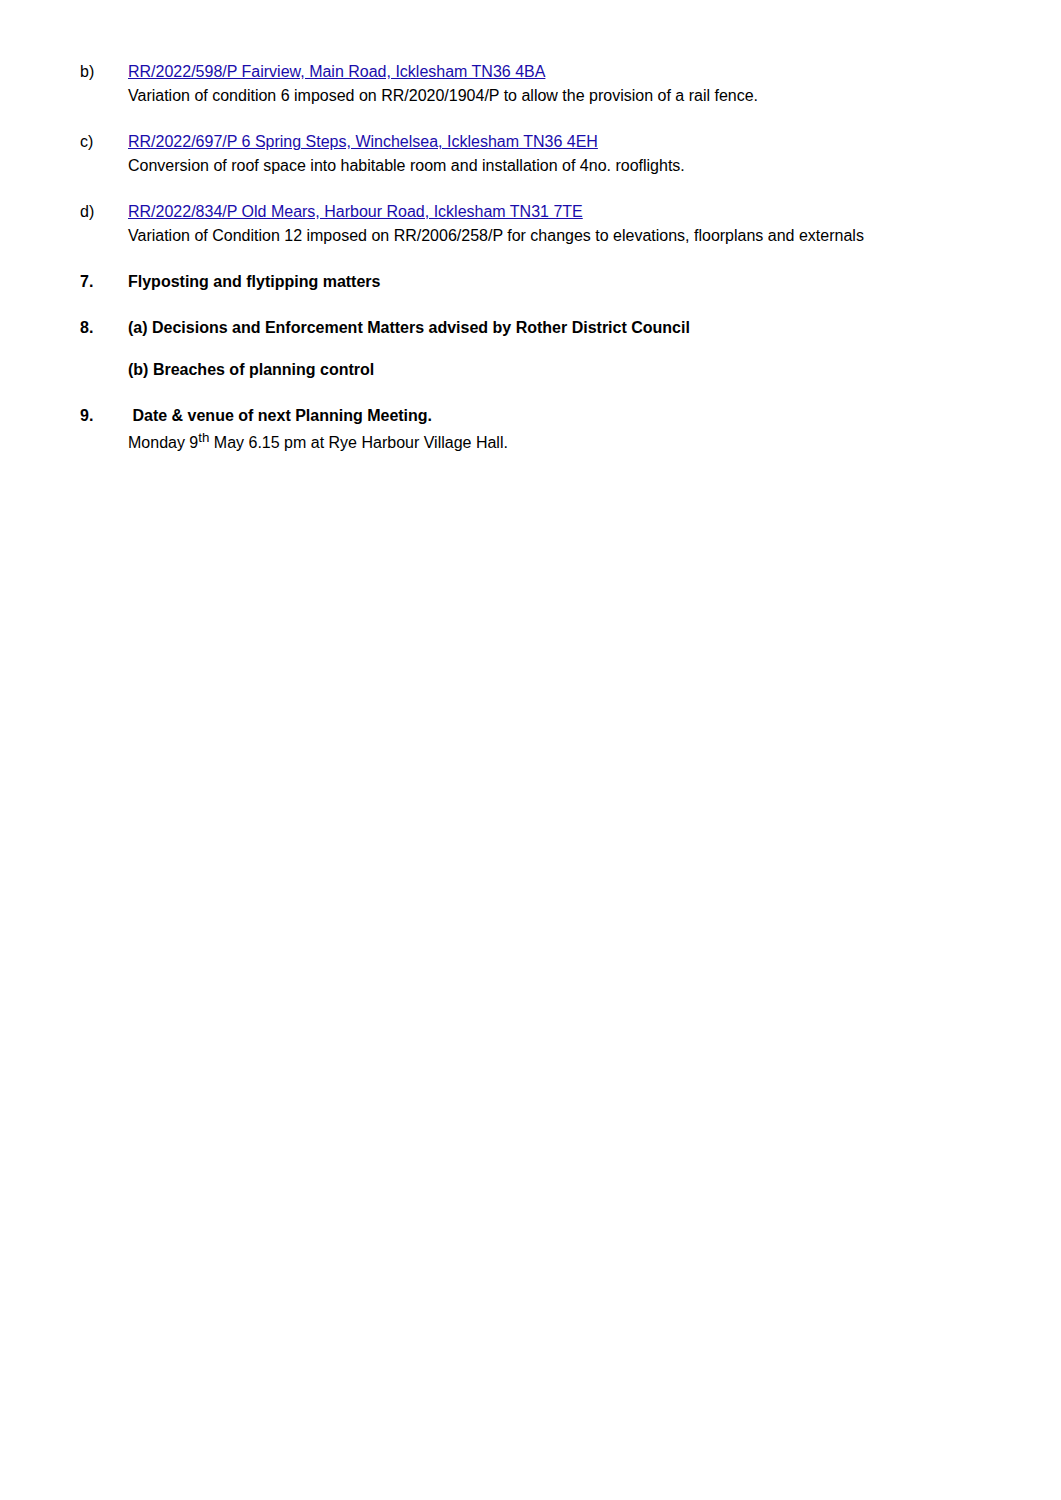b)
RR/2022/598/P Fairview, Main Road, Icklesham TN36 4BA
Variation of condition 6 imposed on RR/2020/1904/P to allow the provision of a rail fence.
c)
RR/2022/697/P 6 Spring Steps, Winchelsea, Icklesham TN36 4EH
Conversion of roof space into habitable room and installation of 4no. rooflights.
d)
RR/2022/834/P Old Mears, Harbour Road, Icklesham TN31 7TE
Variation of Condition 12 imposed on RR/2006/258/P for changes to elevations, floorplans and externals
7.
Flyposting and flytipping matters
8.
(a) Decisions and Enforcement Matters advised by Rother District Council
(b) Breaches of planning control
9.
Date & venue of next Planning Meeting.
Monday 9th May 6.15 pm at Rye Harbour Village Hall.